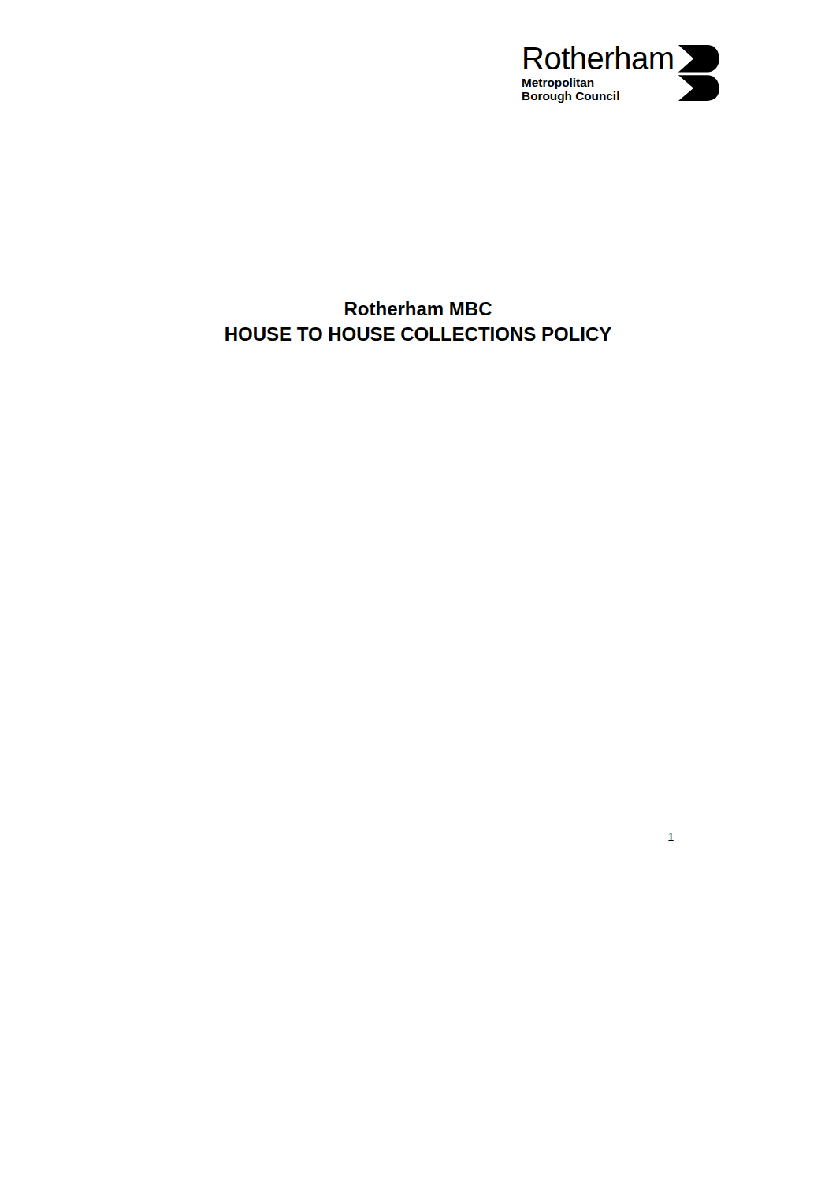Rotherham
Metropolitan
Borough Council
Rotherham MBC HOUSE TO HOUSE COLLECTIONS POLICY
1